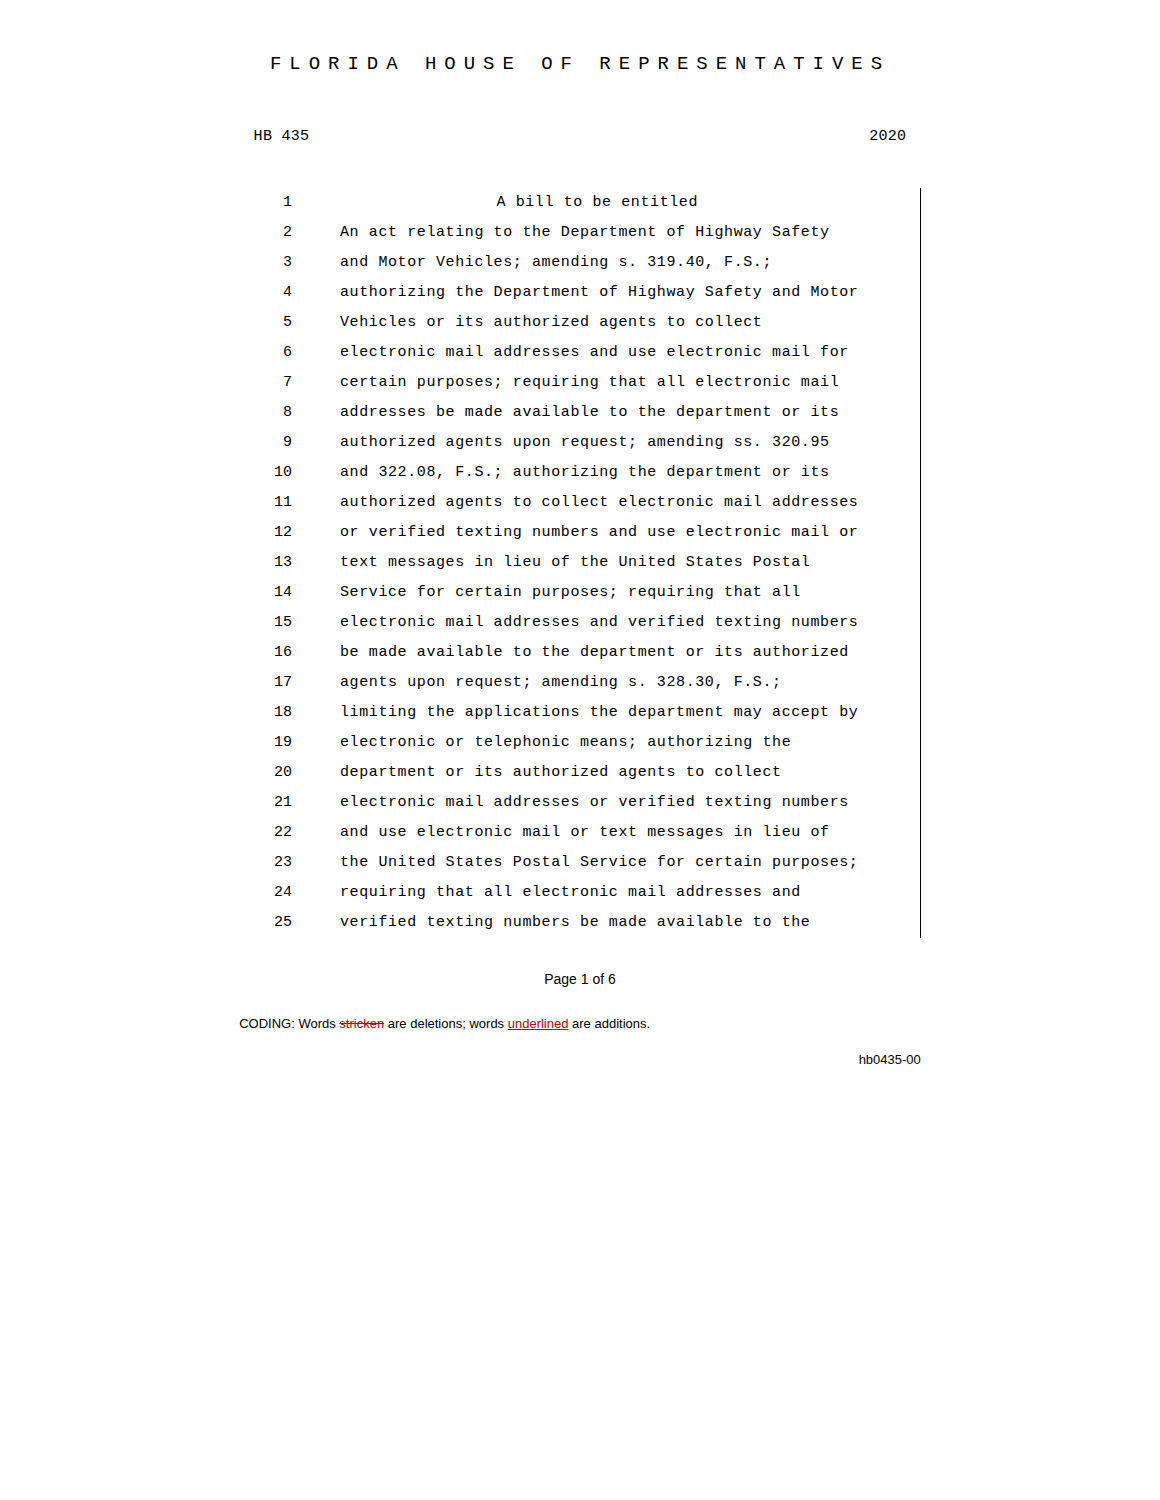FLORIDA HOUSE OF REPRESENTATIVES
HB 435 2020
| 1 | A bill to be entitled |
| 2 | An act relating to the Department of Highway Safety |
| 3 | and Motor Vehicles; amending s. 319.40, F.S.; |
| 4 | authorizing the Department of Highway Safety and Motor |
| 5 | Vehicles or its authorized agents to collect |
| 6 | electronic mail addresses and use electronic mail for |
| 7 | certain purposes; requiring that all electronic mail |
| 8 | addresses be made available to the department or its |
| 9 | authorized agents upon request; amending ss. 320.95 |
| 10 | and 322.08, F.S.; authorizing the department or its |
| 11 | authorized agents to collect electronic mail addresses |
| 12 | or verified texting numbers and use electronic mail or |
| 13 | text messages in lieu of the United States Postal |
| 14 | Service for certain purposes; requiring that all |
| 15 | electronic mail addresses and verified texting numbers |
| 16 | be made available to the department or its authorized |
| 17 | agents upon request; amending s. 328.30, F.S.; |
| 18 | limiting the applications the department may accept by |
| 19 | electronic or telephonic means; authorizing the |
| 20 | department or its authorized agents to collect |
| 21 | electronic mail addresses or verified texting numbers |
| 22 | and use electronic mail or text messages in lieu of |
| 23 | the United States Postal Service for certain purposes; |
| 24 | requiring that all electronic mail addresses and |
| 25 | verified texting numbers be made available to the |
Page 1 of 6
CODING: Words stricken are deletions; words underlined are additions.
hb0435-00